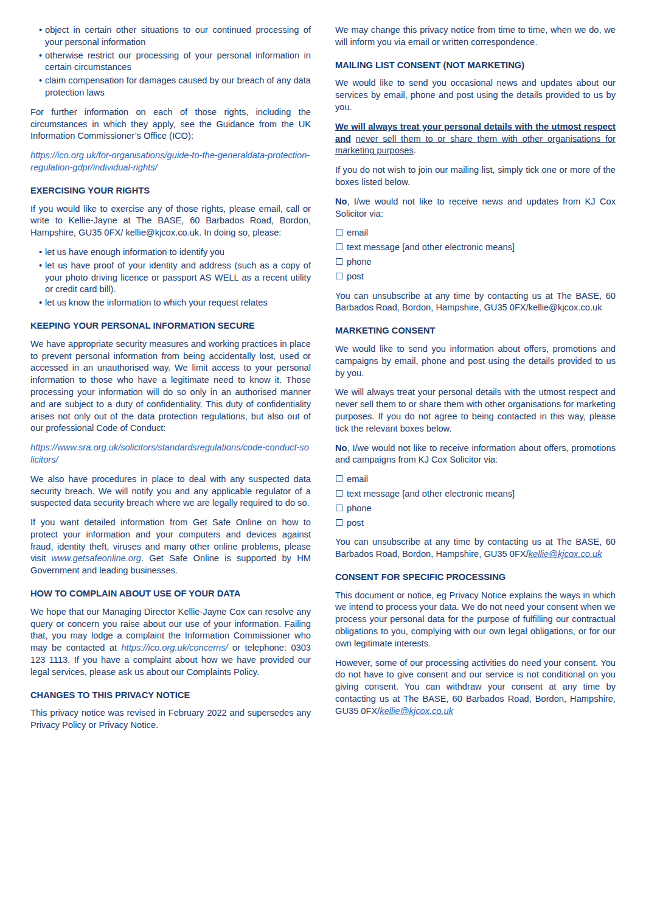object in certain other situations to our continued processing of your personal information
otherwise restrict our processing of your personal information in certain circumstances
claim compensation for damages caused by our breach of any data protection laws
For further information on each of those rights, including the circumstances in which they apply, see the Guidance from the UK Information Commissioner’s Office (ICO):
https://ico.org.uk/for-organisations/guide-to-the-generaldata-protection-regulation-gdpr/individual-rights/
Exercising your rights
If you would like to exercise any of those rights, please email, call or write to Kellie-Jayne at The BASE, 60 Barbados Road, Bordon, Hampshire, GU35 0FX/ kellie@kjcox.co.uk. In doing so, please:
let us have enough information to identify you
let us have proof of your identity and address (such as a copy of your photo driving licence or passport AS WELL as a recent utility or credit card bill).
let us know the information to which your request relates
Keeping your personal information secure
We have appropriate security measures and working practices in place to prevent personal information from being accidentally lost, used or accessed in an unauthorised way. We limit access to your personal information to those who have a legitimate need to know it. Those processing your information will do so only in an authorised manner and are subject to a duty of confidentiality. This duty of confidentiality arises not only out of the data protection regulations, but also out of our professional Code of Conduct:
https://www.sra.org.uk/solicitors/standardsregulations/code-conduct-solicitors/
We also have procedures in place to deal with any suspected data security breach. We will notify you and any applicable regulator of a suspected data security breach where we are legally required to do so.
If you want detailed information from Get Safe Online on how to protect your information and your computers and devices against fraud, identity theft, viruses and many other online problems, please visit www.getsafeonline.org. Get Safe Online is supported by HM Government and leading businesses.
How to complain about use of your data
We hope that our Managing Director Kellie-Jayne Cox can resolve any query or concern you raise about our use of your information. Failing that, you may lodge a complaint the Information Commissioner who may be contacted at https://ico.org.uk/concerns/ or telephone: 0303 123 1113. If you have a complaint about how we have provided our legal services, please ask us about our Complaints Policy.
Changes to this privacy notice
This privacy notice was revised in February 2022 and supersedes any Privacy Policy or Privacy Notice.
We may change this privacy notice from time to time, when we do, we will inform you via email or written correspondence.
Mailing list consent (not marketing)
We would like to send you occasional news and updates about our services by email, phone and post using the details provided to us by you.
We will always treat your personal details with the utmost respect and never sell them to or share them with other organisations for marketing purposes.
If you do not wish to join our mailing list, simply tick one or more of the boxes listed below.
No, I/we would not like to receive news and updates from KJ Cox Solicitor via:
email
text message [and other electronic means]
phone
post
You can unsubscribe at any time by contacting us at The BASE, 60 Barbados Road, Bordon, Hampshire, GU35 0FX/kellie@kjcox.co.uk
Marketing consent
We would like to send you information about offers, promotions and campaigns by email, phone and post using the details provided to us by you.
We will always treat your personal details with the utmost respect and never sell them to or share them with other organisations for marketing purposes. If you do not agree to being contacted in this way, please tick the relevant boxes below.
No, I/we would not like to receive information about offers, promotions and campaigns from KJ Cox Solicitor via:
email
text message [and other electronic means]
phone
post
You can unsubscribe at any time by contacting us at The BASE, 60 Barbados Road, Bordon, Hampshire, GU35 0FX/kellie@kjcox.co.uk
Consent for specific processing
This document or notice, eg Privacy Notice explains the ways in which we intend to process your data. We do not need your consent when we process your personal data for the purpose of fulfilling our contractual obligations to you, complying with our own legal obligations, or for our own legitimate interests.
However, some of our processing activities do need your consent. You do not have to give consent and our service is not conditional on you giving consent. You can withdraw your consent at any time by contacting us at The BASE, 60 Barbados Road, Bordon, Hampshire, GU35 0FX/kellie@kjcox.co.uk